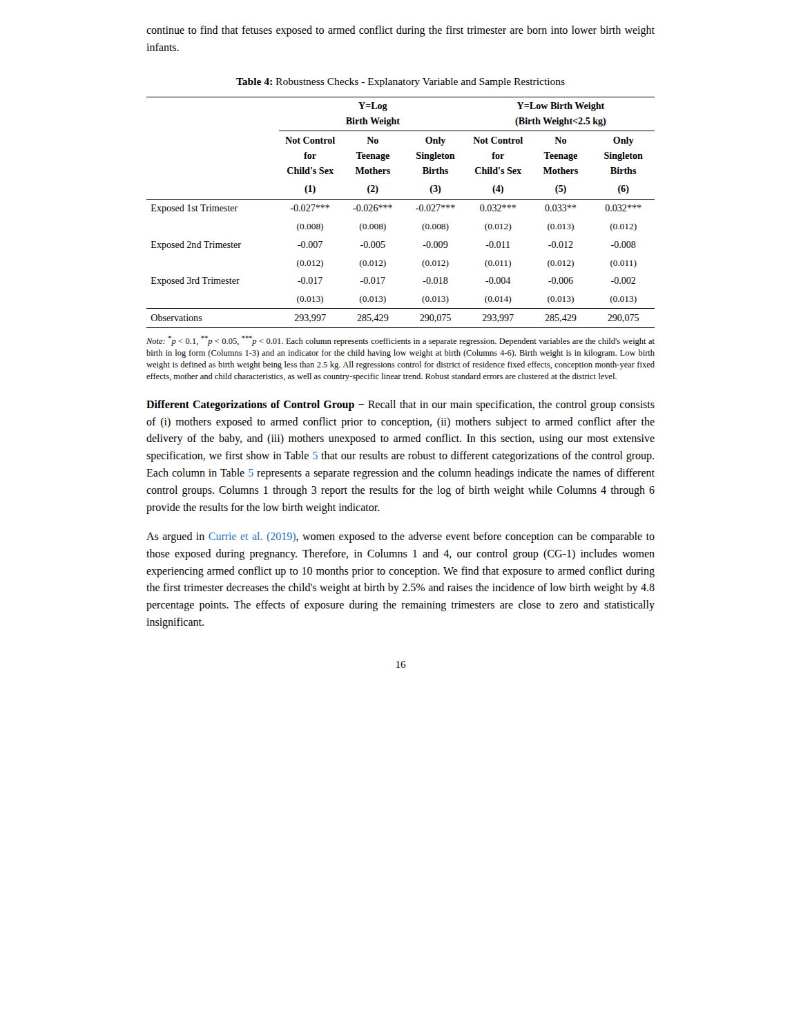continue to find that fetuses exposed to armed conflict during the first trimester are born into lower birth weight infants.
Table 4: Robustness Checks - Explanatory Variable and Sample Restrictions
| | Y=Log Birth Weight | Y=Low Birth Weight (Birth Weight<2.5 kg) |
| --- | --- | --- |
| | Not Control for Child's Sex | No Teenage Mothers | Only Singleton Births | Not Control for Child's Sex | No Teenage Mothers | Only Singleton Births |
| | (1) | (2) | (3) | (4) | (5) | (6) |
| Exposed 1st Trimester | -0.027*** | -0.026*** | -0.027*** | 0.032*** | 0.033** | 0.032*** |
| | (0.008) | (0.008) | (0.008) | (0.012) | (0.013) | (0.012) |
| Exposed 2nd Trimester | -0.007 | -0.005 | -0.009 | -0.011 | -0.012 | -0.008 |
| | (0.012) | (0.012) | (0.012) | (0.011) | (0.012) | (0.011) |
| Exposed 3rd Trimester | -0.017 | -0.017 | -0.018 | -0.004 | -0.006 | -0.002 |
| | (0.013) | (0.013) | (0.013) | (0.014) | (0.013) | (0.013) |
| Observations | 293,997 | 285,429 | 290,075 | 293,997 | 285,429 | 290,075 |
Note: *p < 0.1, **p < 0.05, ***p < 0.01. Each column represents coefficients in a separate regression. Dependent variables are the child's weight at birth in log form (Columns 1-3) and an indicator for the child having low weight at birth (Columns 4-6). Birth weight is in kilogram. Low birth weight is defined as birth weight being less than 2.5 kg. All regressions control for district of residence fixed effects, conception month-year fixed effects, mother and child characteristics, as well as country-specific linear trend. Robust standard errors are clustered at the district level.
Different Categorizations of Control Group − Recall that in our main specification, the control group consists of (i) mothers exposed to armed conflict prior to conception, (ii) mothers subject to armed conflict after the delivery of the baby, and (iii) mothers unexposed to armed conflict. In this section, using our most extensive specification, we first show in Table 5 that our results are robust to different categorizations of the control group. Each column in Table 5 represents a separate regression and the column headings indicate the names of different control groups. Columns 1 through 3 report the results for the log of birth weight while Columns 4 through 6 provide the results for the low birth weight indicator.
As argued in Currie et al. (2019), women exposed to the adverse event before conception can be comparable to those exposed during pregnancy. Therefore, in Columns 1 and 4, our control group (CG-1) includes women experiencing armed conflict up to 10 months prior to conception. We find that exposure to armed conflict during the first trimester decreases the child's weight at birth by 2.5% and raises the incidence of low birth weight by 4.8 percentage points. The effects of exposure during the remaining trimesters are close to zero and statistically insignificant.
16